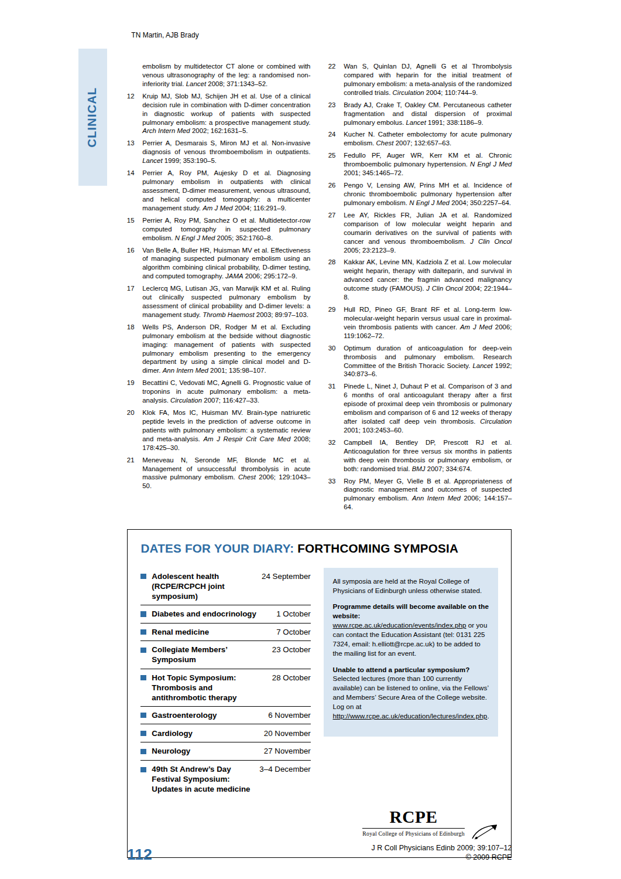CLINICAL
TN Martin, AJB Brady
embolism by multidetector CT alone or combined with venous ultrasonography of the leg: a randomised non-inferiority trial. Lancet 2008; 371:1343–52.
12 Kruip MJ, Slob MJ, Schijen JH et al. Use of a clinical decision rule in combination with D-dimer concentration in diagnostic workup of patients with suspected pulmonary embolism: a prospective management study. Arch Intern Med 2002; 162:1631–5.
13 Perrier A, Desmarais S, Miron MJ et al. Non-invasive diagnosis of venous thromboembolism in outpatients. Lancet 1999; 353:190–5.
14 Perrier A, Roy PM, Aujesky D et al. Diagnosing pulmonary embolism in outpatients with clinical assessment, D-dimer measurement, venous ultrasound, and helical computed tomography: a multicenter management study. Am J Med 2004; 116:291–9.
15 Perrier A, Roy PM, Sanchez O et al. Multidetector-row computed tomography in suspected pulmonary embolism. N Engl J Med 2005; 352:1760–8.
16 Van Belle A, Buller HR, Huisman MV et al. Effectiveness of managing suspected pulmonary embolism using an algorithm combining clinical probability, D-dimer testing, and computed tomography. JAMA 2006; 295:172–9.
17 Leclercq MG, Lutisan JG, van Marwijk KM et al. Ruling out clinically suspected pulmonary embolism by assessment of clinical probability and D-dimer levels: a management study. Thromb Haemost 2003; 89:97–103.
18 Wells PS, Anderson DR, Rodger M et al. Excluding pulmonary embolism at the bedside without diagnostic imaging: management of patients with suspected pulmonary embolism presenting to the emergency department by using a simple clinical model and D-dimer. Ann Intern Med 2001; 135:98–107.
19 Becattini C, Vedovati MC, Agnelli G. Prognostic value of troponins in acute pulmonary embolism: a meta-analysis. Circulation 2007; 116:427–33.
20 Klok FA, Mos IC, Huisman MV. Brain-type natriuretic peptide levels in the prediction of adverse outcome in patients with pulmonary embolism: a systematic review and meta-analysis. Am J Respir Crit Care Med 2008; 178:425–30.
21 Meneveau N, Seronde MF, Blonde MC et al. Management of unsuccessful thrombolysis in acute massive pulmonary embolism. Chest 2006; 129:1043–50.
22 Wan S, Quinlan DJ, Agnelli G et al Thrombolysis compared with heparin for the initial treatment of pulmonary embolism: a meta-analysis of the randomized controlled trials. Circulation 2004; 110:744–9.
23 Brady AJ, Crake T, Oakley CM. Percutaneous catheter fragmentation and distal dispersion of proximal pulmonary embolus. Lancet 1991; 338:1186–9.
24 Kucher N. Catheter embolectomy for acute pulmonary embolism. Chest 2007; 132:657–63.
25 Fedullo PF, Auger WR, Kerr KM et al. Chronic thromboembolic pulmonary hypertension. N Engl J Med 2001; 345:1465–72.
26 Pengo V, Lensing AW, Prins MH et al. Incidence of chronic thromboembolic pulmonary hypertension after pulmonary embolism. N Engl J Med 2004; 350:2257–64.
27 Lee AY, Rickles FR, Julian JA et al. Randomized comparison of low molecular weight heparin and coumarin derivatives on the survival of patients with cancer and venous thromboembolism. J Clin Oncol 2005; 23:2123–9.
28 Kakkar AK, Levine MN, Kadziola Z et al. Low molecular weight heparin, therapy with dalteparin, and survival in advanced cancer: the fragmin advanced malignancy outcome study (FAMOUS). J Clin Oncol 2004; 22:1944–8.
29 Hull RD, Pineo GF, Brant RF et al. Long-term low-molecular-weight heparin versus usual care in proximal-vein thrombosis patients with cancer. Am J Med 2006; 119:1062–72.
30 Optimum duration of anticoagulation for deep-vein thrombosis and pulmonary embolism. Research Committee of the British Thoracic Society. Lancet 1992; 340:873–6.
31 Pinede L, Ninet J, Duhaut P et al. Comparison of 3 and 6 months of oral anticoagulant therapy after a first episode of proximal deep vein thrombosis or pulmonary embolism and comparison of 6 and 12 weeks of therapy after isolated calf deep vein thrombosis. Circulation 2001; 103:2453–60.
32 Campbell IA, Bentley DP, Prescott RJ et al. Anticoagulation for three versus six months in patients with deep vein thrombosis or pulmonary embolism, or both: randomised trial. BMJ 2007; 334:674.
33 Roy PM, Meyer G, Vielle B et al. Appropriateness of diagnostic management and outcomes of suspected pulmonary embolism. Ann Intern Med 2006; 144:157–64.
DATES FOR YOUR DIARY: FORTHCOMING SYMPOSIA
| | Adolescent health (RCPE/RCPCH joint symposium) | 24 September |
| | Diabetes and endocrinology | 1 October |
| | Renal medicine | 7 October |
| | Collegiate Members’ Symposium | 23 October |
| | Hot Topic Symposium: Thrombosis and antithrombotic therapy | 28 October |
| | Gastroenterology | 6 November |
| | Cardiology | 20 November |
| | Neurology | 27 November |
| | 49th St Andrew’s Day Festival Symposium: Updates in acute medicine | 3–4 December |
All symposia are held at the Royal College of Physicians of Edinburgh unless otherwise stated.
Programme details will become available on the website: www.rcpe.ac.uk/education/events/index.php or you can contact the Education Assistant (tel: 0131 225 7324, email: h.elliott@rcpe.ac.uk) to be added to the mailing list for an event.
Unable to attend a particular symposium? Selected lectures (more than 100 currently available) can be listened to online, via the Fellows’ and Members’ Secure Area of the College website. Log on at http://www.rcpe.ac.uk/education/lectures/index.php.
RCPE Royal College of Physicians of Edinburgh
112
J R Coll Physicians Edinb 2009; 39:107–12
© 2009 RCPE